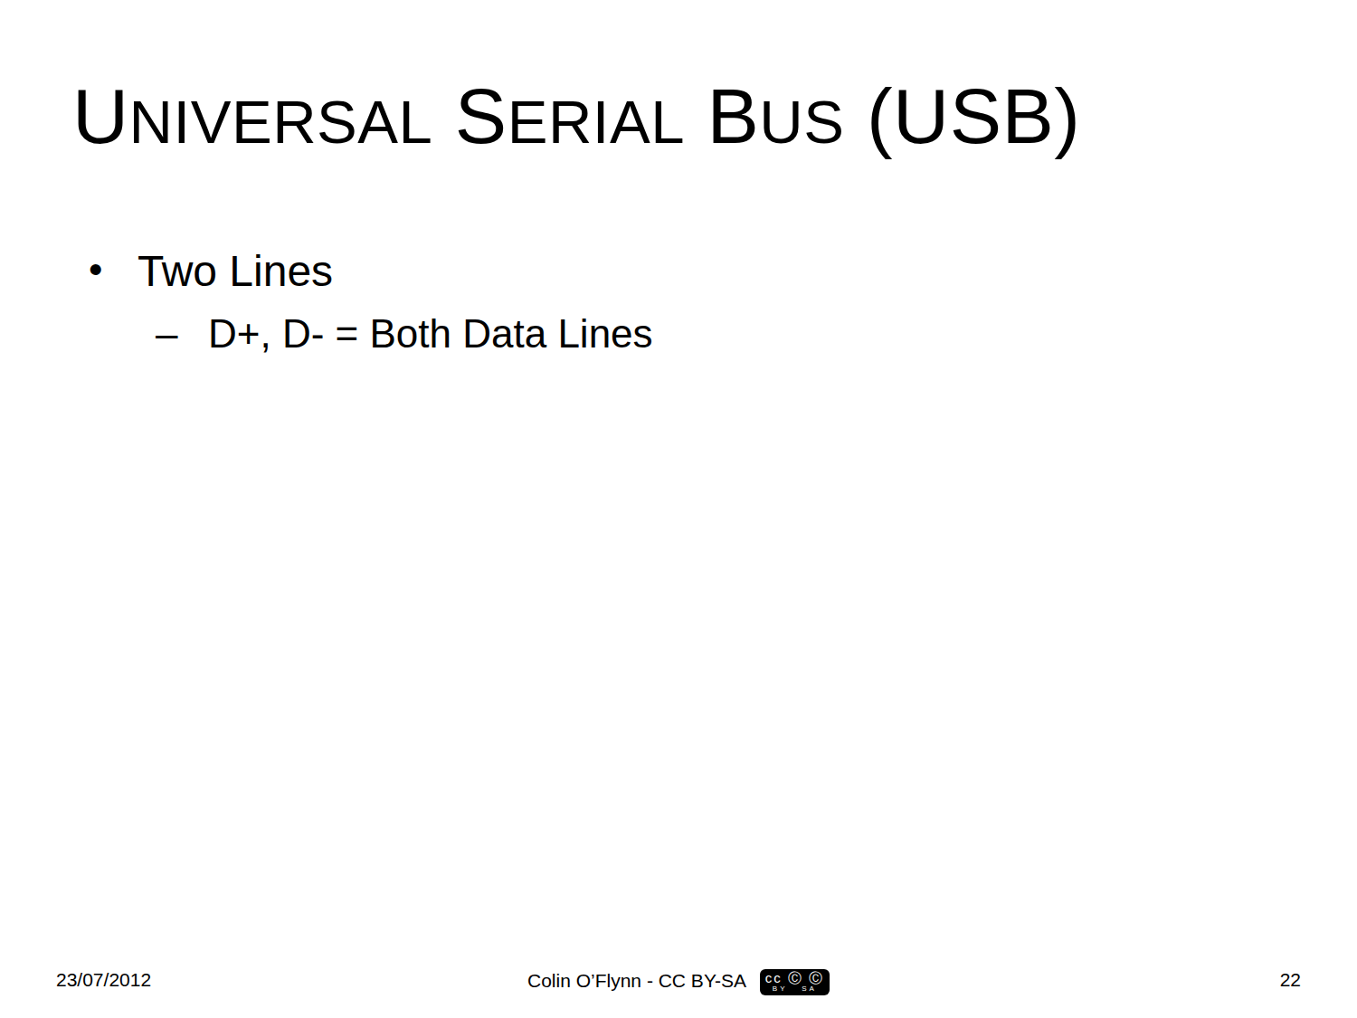UNIVERSAL SERIAL BUS (USB)
Two Lines
D+, D- = Both Data Lines
23/07/2012 Colin O’Flynn - CC BY-SA cc Ⓒ ⒸBY SA 22